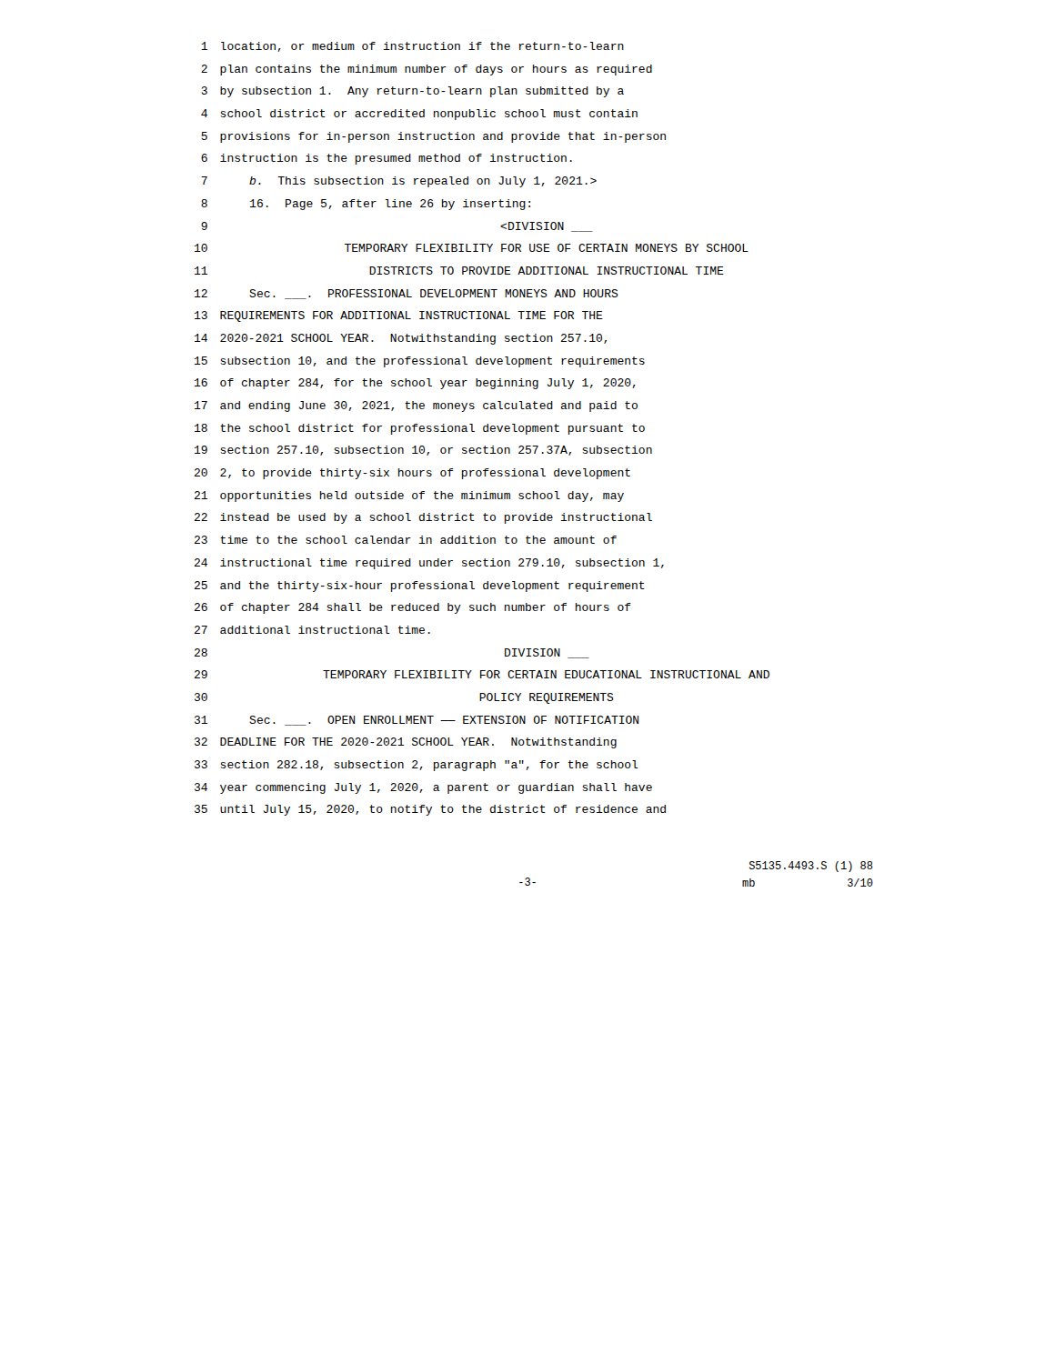location, or medium of instruction if the return-to-learn
plan contains the minimum number of days or hours as required
by subsection 1. Any return-to-learn plan submitted by a
school district or accredited nonpublic school must contain
provisions for in-person instruction and provide that in-person
instruction is the presumed method of instruction.
b. This subsection is repealed on July 1, 2021.>
16. Page 5, after line 26 by inserting:
<DIVISION ___
TEMPORARY FLEXIBILITY FOR USE OF CERTAIN MONEYS BY SCHOOL
DISTRICTS TO PROVIDE ADDITIONAL INSTRUCTIONAL TIME
Sec. ___. PROFESSIONAL DEVELOPMENT MONEYS AND HOURS
REQUIREMENTS FOR ADDITIONAL INSTRUCTIONAL TIME FOR THE
2020-2021 SCHOOL YEAR. Notwithstanding section 257.10,
subsection 10, and the professional development requirements
of chapter 284, for the school year beginning July 1, 2020,
and ending June 30, 2021, the moneys calculated and paid to
the school district for professional development pursuant to
section 257.10, subsection 10, or section 257.37A, subsection
2, to provide thirty-six hours of professional development
opportunities held outside of the minimum school day, may
instead be used by a school district to provide instructional
time to the school calendar in addition to the amount of
instructional time required under section 279.10, subsection 1,
and the thirty-six-hour professional development requirement
of chapter 284 shall be reduced by such number of hours of
additional instructional time.
DIVISION ___
TEMPORARY FLEXIBILITY FOR CERTAIN EDUCATIONAL INSTRUCTIONAL AND
POLICY REQUIREMENTS
Sec. ___. OPEN ENROLLMENT —— EXTENSION OF NOTIFICATION
DEADLINE FOR THE 2020-2021 SCHOOL YEAR. Notwithstanding
section 282.18, subsection 2, paragraph "a", for the school
year commencing July 1, 2020, a parent or guardian shall have
until July 15, 2020, to notify to the district of residence and
-3-
S5135.4493.S (1) 88
mb 3/10